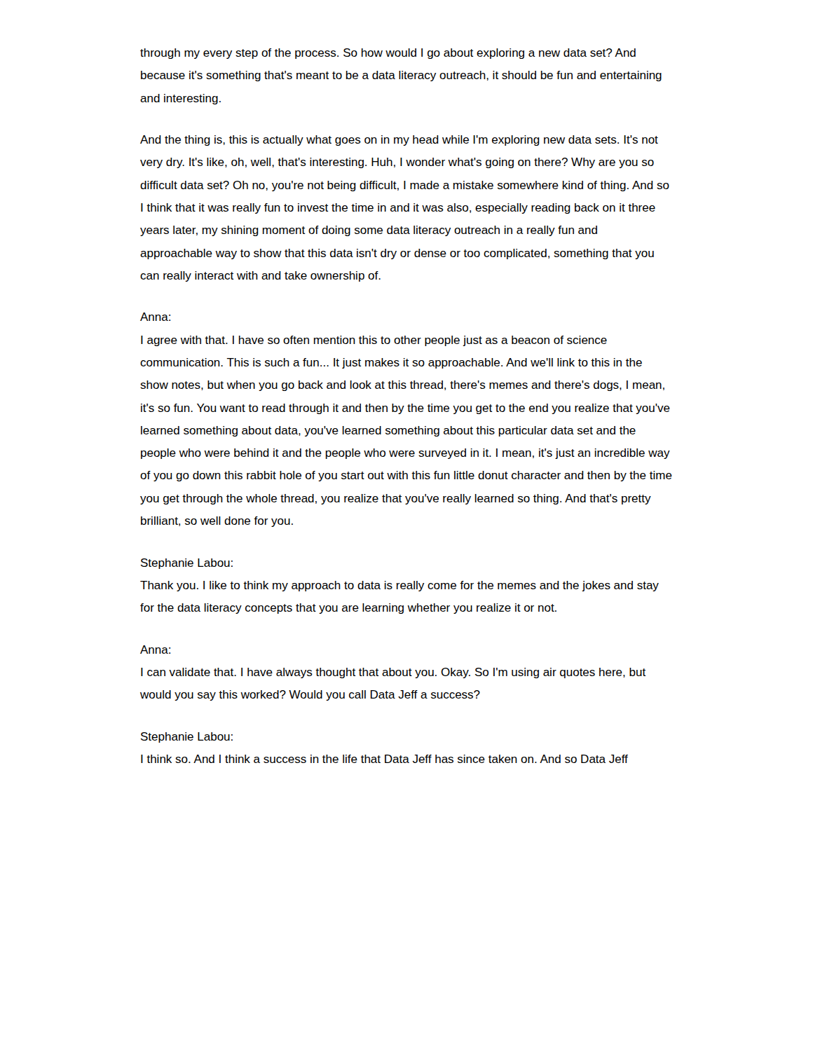through my every step of the process. So how would I go about exploring a new data set? And because it's something that's meant to be a data literacy outreach, it should be fun and entertaining and interesting.
And the thing is, this is actually what goes on in my head while I'm exploring new data sets. It's not very dry. It's like, oh, well, that's interesting. Huh, I wonder what's going on there? Why are you so difficult data set? Oh no, you're not being difficult, I made a mistake somewhere kind of thing. And so I think that it was really fun to invest the time in and it was also, especially reading back on it three years later, my shining moment of doing some data literacy outreach in a really fun and approachable way to show that this data isn't dry or dense or too complicated, something that you can really interact with and take ownership of.
Anna:
I agree with that. I have so often mention this to other people just as a beacon of science communication. This is such a fun... It just makes it so approachable. And we'll link to this in the show notes, but when you go back and look at this thread, there's memes and there's dogs, I mean, it's so fun. You want to read through it and then by the time you get to the end you realize that you've learned something about data, you've learned something about this particular data set and the people who were behind it and the people who were surveyed in it. I mean, it's just an incredible way of you go down this rabbit hole of you start out with this fun little donut character and then by the time you get through the whole thread, you realize that you've really learned so thing. And that's pretty brilliant, so well done for you.
Stephanie Labou:
Thank you. I like to think my approach to data is really come for the memes and the jokes and stay for the data literacy concepts that you are learning whether you realize it or not.
Anna:
I can validate that. I have always thought that about you. Okay. So I'm using air quotes here, but would you say this worked? Would you call Data Jeff a success?
Stephanie Labou:
I think so. And I think a success in the life that Data Jeff has since taken on. And so Data Jeff